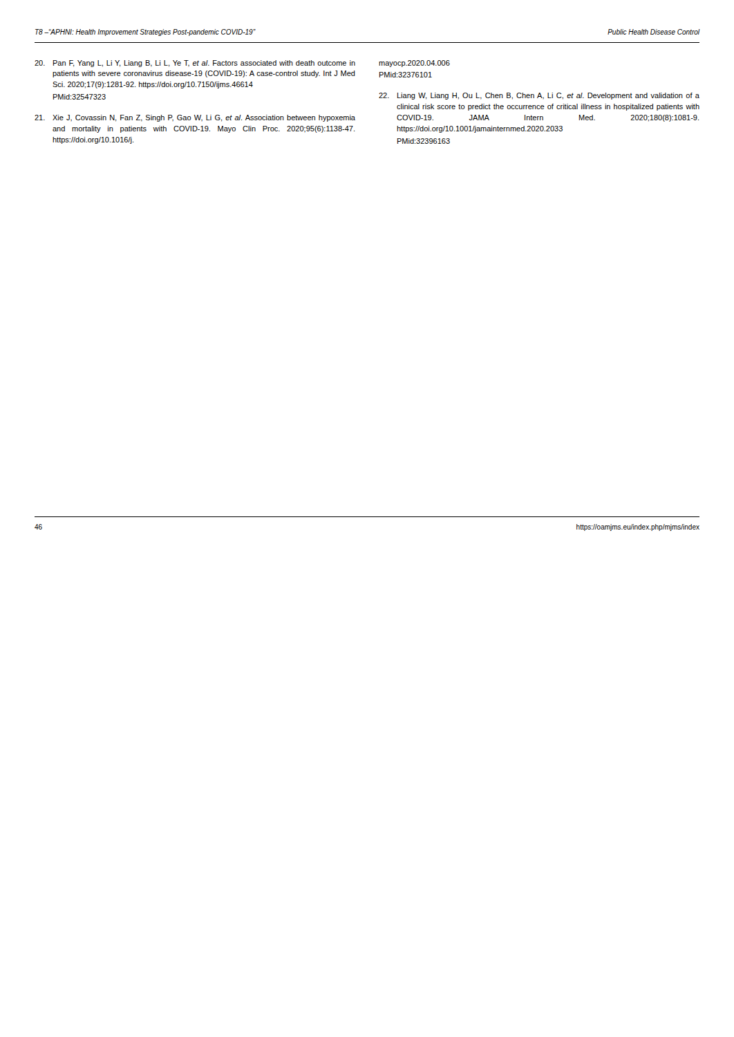T8 –“APHNI: Health Improvement Strategies Post-pandemic COVID-19”
Public Health Disease Control
20. Pan F, Yang L, Li Y, Liang B, Li L, Ye T, et al. Factors associated with death outcome in patients with severe coronavirus disease-19 (COVID-19): A case-control study. Int J Med Sci. 2020;17(9):1281-92. https://doi.org/10.7150/ijms.46614 PMid:32547323
21. Xie J, Covassin N, Fan Z, Singh P, Gao W, Li G, et al. Association between hypoxemia and mortality in patients with COVID-19. Mayo Clin Proc. 2020;95(6):1138-47. https://doi.org/10.1016/j.
mayocp.2020.04.006
PMid:32376101
22. Liang W, Liang H, Ou L, Chen B, Chen A, Li C, et al. Development and validation of a clinical risk score to predict the occurrence of critical illness in hospitalized patients with COVID-19. JAMA Intern Med. 2020;180(8):1081-9. https://doi.org/10.1001/jamainternmed.2020.2033 PMid:32396163
46
https://oamjms.eu/index.php/mjms/index